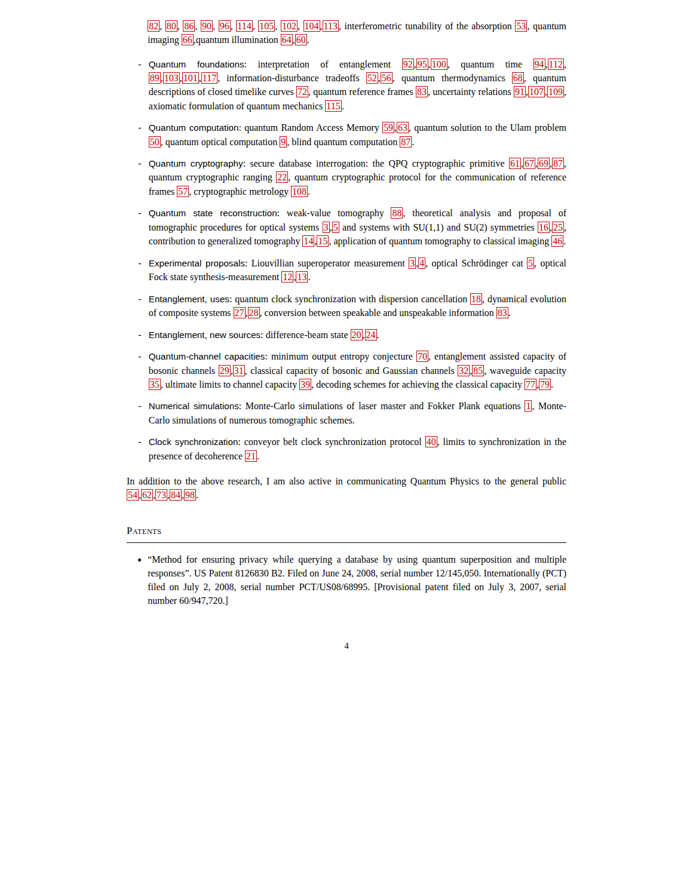82, 80, 86, 90, 96, 114, 105, 102, 104,113, interferometric tunability of the absorption 53, quantum imaging 66,quantum illumination 64,60.
Quantum foundations: interpretation of entanglement 92,95,100, quantum time 94,112, 89,103,101,117, information-disturbance tradeoffs 52,56, quantum thermodynamics 68, quantum descriptions of closed timelike curves 72, quantum reference frames 83, uncertainty relations 91,107,109, axiomatic formulation of quantum mechanics 115.
Quantum computation: quantum Random Access Memory 59,63, quantum solution to the Ulam problem 50, quantum optical computation 9, blind quantum computation 87.
Quantum cryptography: secure database interrogation: the QPQ cryptographic primitive 61,67,69,87, quantum cryptographic ranging 22, quantum cryptographic protocol for the communication of reference frames 57, cryptographic metrology 108.
Quantum state reconstruction: weak-value tomography 88, theoretical analysis and proposal of tomographic procedures for optical systems 3,5 and systems with SU(1,1) and SU(2) symmetries 16,25, contribution to generalized tomography 14,15, application of quantum tomography to classical imaging 46.
Experimental proposals: Liouvillian superoperator measurement 3,4, optical Schrödinger cat 5, optical Fock state synthesis-measurement 12,13.
Entanglement, uses: quantum clock synchronization with dispersion cancellation 18, dynamical evolution of composite systems 27,28, conversion between speakable and unspeakable information 83.
Entanglement, new sources: difference-beam state 20,24.
Quantum-channel capacities: minimum output entropy conjecture 70, entanglement assisted capacity of bosonic channels 29,31, classical capacity of bosonic and Gaussian channels 32,85, waveguide capacity 35, ultimate limits to channel capacity 39, decoding schemes for achieving the classical capacity 77,79.
Numerical simulations: Monte-Carlo simulations of laser master and Fokker Plank equations 1, Monte-Carlo simulations of numerous tomographic schemes.
Clock synchronization: conveyor belt clock synchronization protocol 40, limits to synchronization in the presence of decoherence 21.
In addition to the above research, I am also active in communicating Quantum Physics to the general public 54,62,73,84,98.
Patents
“Method for ensuring privacy while querying a database by using quantum superposition and multiple responses”. US Patent 8126830 B2. Filed on June 24, 2008, serial number 12/145,050. Internationally (PCT) filed on July 2, 2008, serial number PCT/US08/68995. [Provisional patent filed on July 3, 2007, serial number 60/947,720.]
4